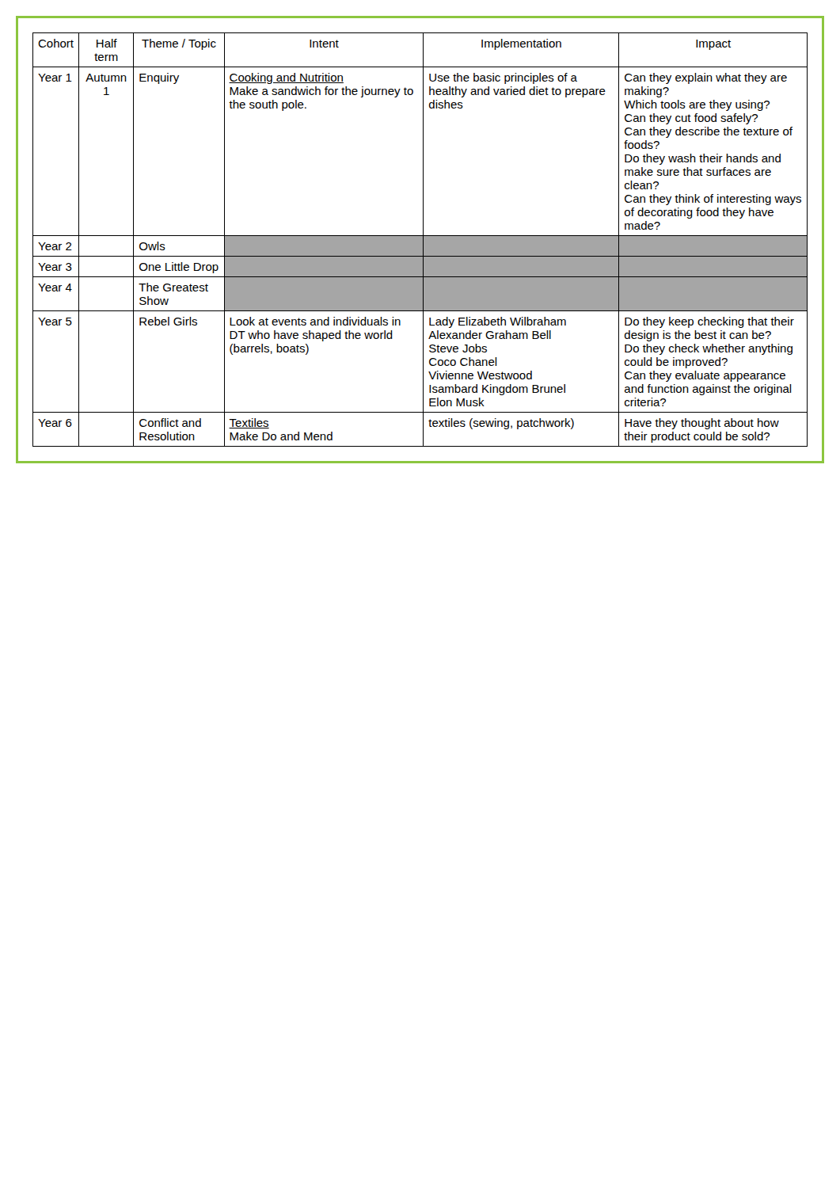| Cohort | Half term | Theme / Topic | Intent | Implementation | Impact |
| --- | --- | --- | --- | --- | --- |
| Year 1 | Autumn 1 | Enquiry | Cooking and Nutrition Make a sandwich for the journey to the south pole. | Use the basic principles of a healthy and varied diet to prepare dishes | Can they explain what they are making? Which tools are they using? Can they cut food safely? Can they describe the texture of foods? Do they wash their hands and make sure that surfaces are clean? Can they think of interesting ways of decorating food they have made? |
| Year 2 | | Owls | | | |
| Year 3 | | One Little Drop | | | |
| Year 4 | | The Greatest Show | | | |
| Year 5 | | Rebel Girls | Look at events and individuals in DT who have shaped the world (barrels, boats) | Lady Elizabeth Wilbraham Alexander Graham Bell Steve Jobs Coco Chanel Vivienne Westwood Isambard Kingdom Brunel Elon Musk | Do they keep checking that their design is the best it can be? Do they check whether anything could be improved? Can they evaluate appearance and function against the original criteria? |
| Year 6 | | Conflict and Resolution | Textiles Make Do and Mend | textiles (sewing, patchwork) | Have they thought about how their product could be sold? |